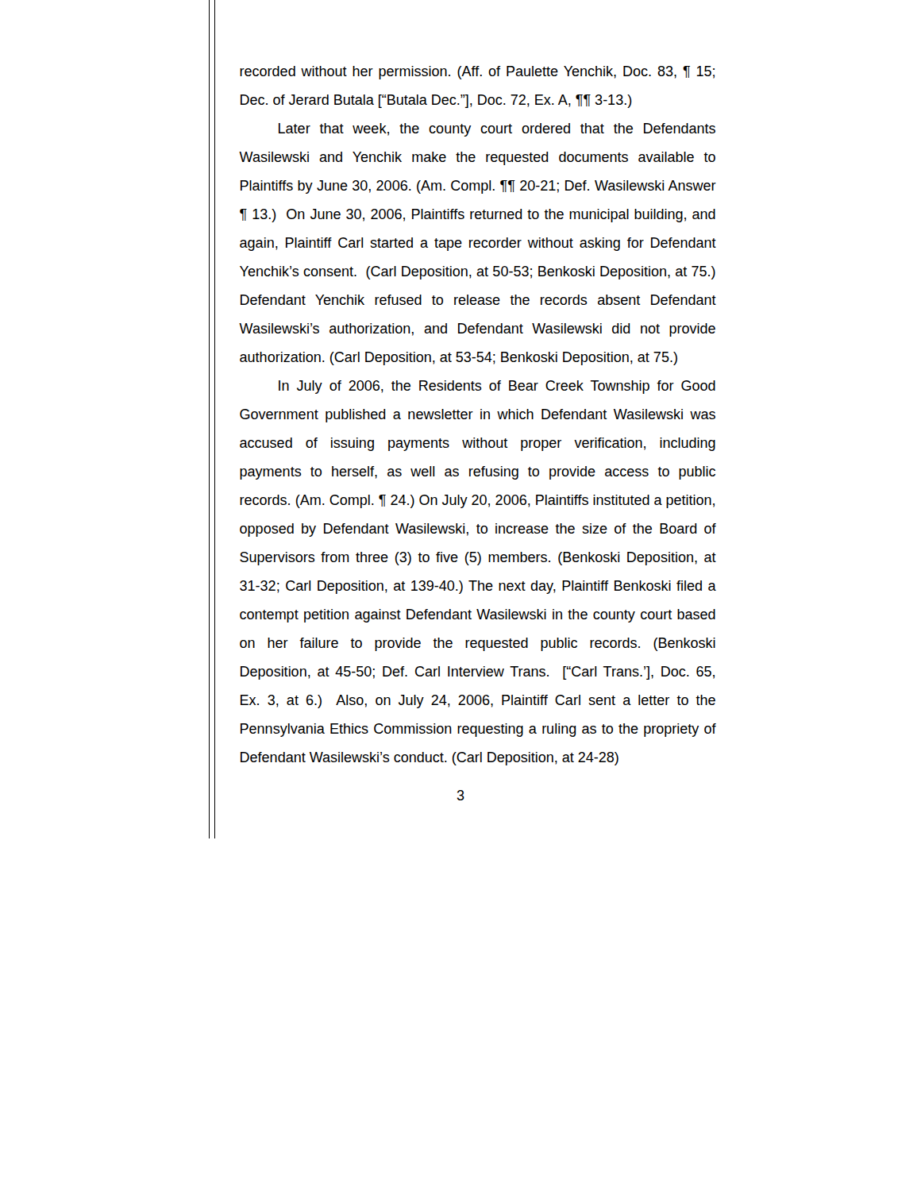recorded without her permission. (Aff. of Paulette Yenchik, Doc. 83, ¶ 15; Dec. of Jerard Butala [“Butala Dec.”], Doc. 72, Ex. A, ¶¶ 3-13.)
Later that week, the county court ordered that the Defendants Wasilewski and Yenchik make the requested documents available to Plaintiffs by June 30, 2006. (Am. Compl. ¶¶ 20-21; Def. Wasilewski Answer ¶ 13.) On June 30, 2006, Plaintiffs returned to the municipal building, and again, Plaintiff Carl started a tape recorder without asking for Defendant Yenchik’s consent. (Carl Deposition, at 50-53; Benkoski Deposition, at 75.) Defendant Yenchik refused to release the records absent Defendant Wasilewski’s authorization, and Defendant Wasilewski did not provide authorization. (Carl Deposition, at 53-54; Benkoski Deposition, at 75.)
In July of 2006, the Residents of Bear Creek Township for Good Government published a newsletter in which Defendant Wasilewski was accused of issuing payments without proper verification, including payments to herself, as well as refusing to provide access to public records. (Am. Compl. ¶ 24.) On July 20, 2006, Plaintiffs instituted a petition, opposed by Defendant Wasilewski, to increase the size of the Board of Supervisors from three (3) to five (5) members. (Benkoski Deposition, at 31-32; Carl Deposition, at 139-40.) The next day, Plaintiff Benkoski filed a contempt petition against Defendant Wasilewski in the county court based on her failure to provide the requested public records. (Benkoski Deposition, at 45-50; Def. Carl Interview Trans. [“Carl Trans.’], Doc. 65, Ex. 3, at 6.) Also, on July 24, 2006, Plaintiff Carl sent a letter to the Pennsylvania Ethics Commission requesting a ruling as to the propriety of Defendant Wasilewski’s conduct. (Carl Deposition, at 24-28)
3